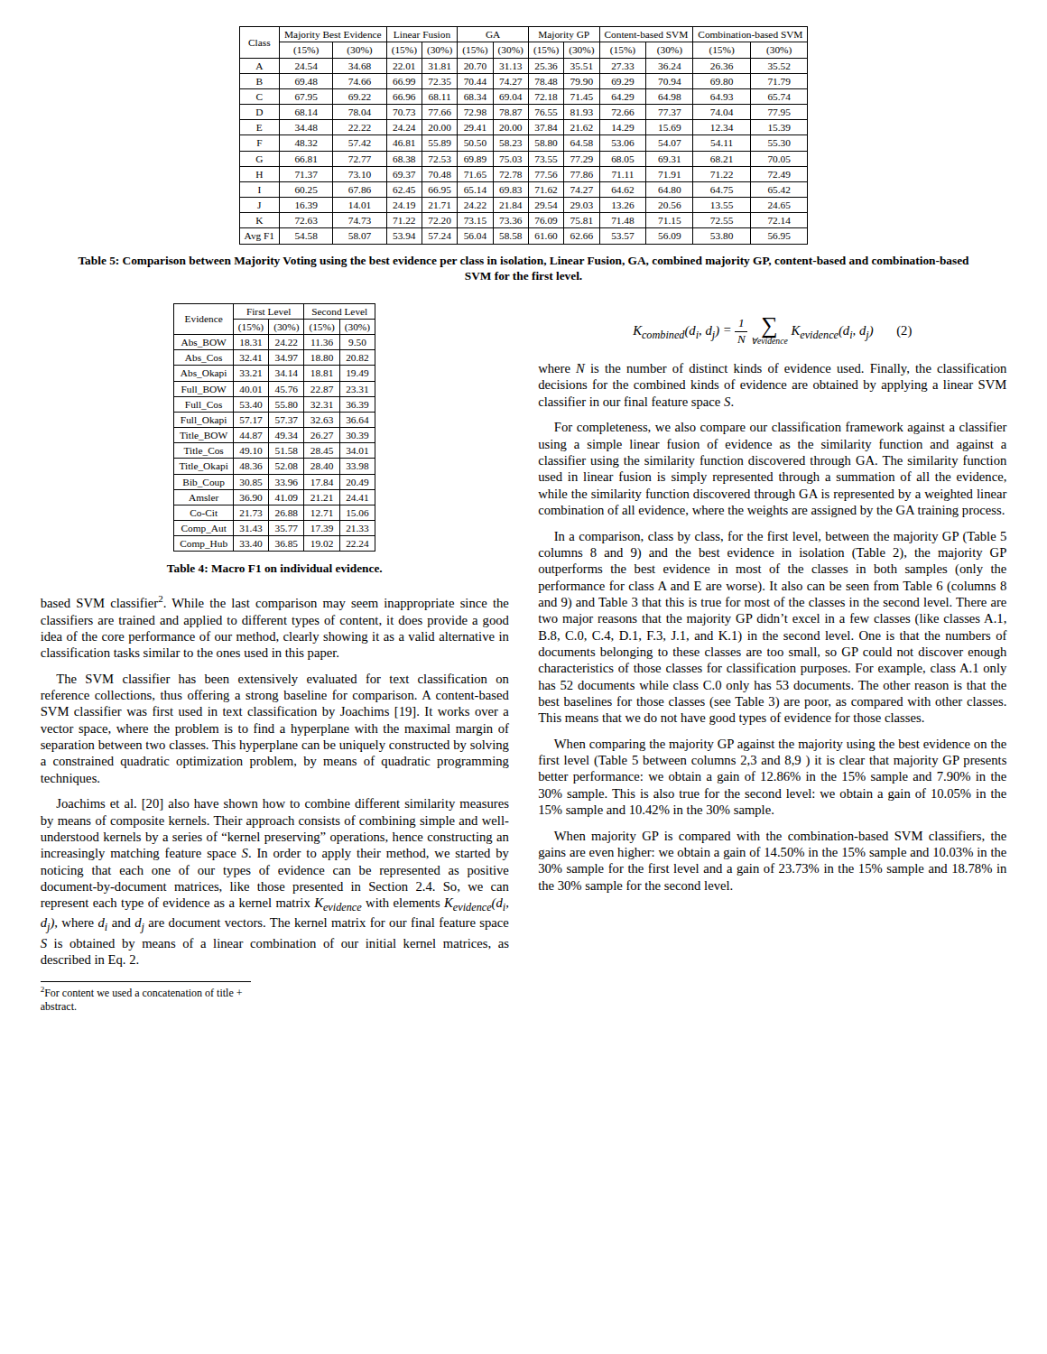| Class | Majority Best Evidence | Linear Fusion | GA | Majority GP | Content-based SVM | Combination-based SVM |
| --- | --- | --- | --- | --- | --- | --- |
| (15%) | (30%) | (15%) | (30%) | (15%) | (30%) | (15%) | (30%) | (15%) | (30%) | (15%) | (30%) |
| A | 24.54 | 34.68 | 22.01 | 31.81 | 20.70 | 31.13 | 25.36 | 35.51 | 27.33 | 36.24 | 26.36 | 35.52 |
| B | 69.48 | 74.66 | 66.99 | 72.35 | 70.44 | 74.27 | 78.48 | 79.90 | 69.29 | 70.94 | 69.80 | 71.79 |
| C | 67.95 | 69.22 | 66.96 | 68.11 | 68.34 | 69.04 | 72.18 | 71.45 | 64.29 | 64.98 | 64.93 | 65.74 |
| D | 68.14 | 78.04 | 70.73 | 77.66 | 72.98 | 78.87 | 76.55 | 81.93 | 72.66 | 77.37 | 74.04 | 77.95 |
| E | 34.48 | 22.22 | 24.24 | 20.00 | 29.41 | 20.00 | 37.84 | 21.62 | 14.29 | 15.69 | 12.34 | 15.39 |
| F | 48.32 | 57.42 | 46.81 | 55.89 | 50.50 | 58.23 | 58.80 | 64.58 | 53.06 | 54.07 | 54.11 | 55.30 |
| G | 66.81 | 72.77 | 68.38 | 72.53 | 69.89 | 75.03 | 73.55 | 77.29 | 68.05 | 69.31 | 68.21 | 70.05 |
| H | 71.37 | 73.10 | 69.37 | 70.48 | 71.65 | 72.78 | 77.56 | 77.86 | 71.11 | 71.91 | 71.22 | 72.49 |
| I | 60.25 | 67.86 | 62.45 | 66.95 | 65.14 | 69.83 | 71.62 | 74.27 | 64.62 | 64.80 | 64.75 | 65.42 |
| J | 16.39 | 14.01 | 24.19 | 21.71 | 24.22 | 21.84 | 29.54 | 29.03 | 13.26 | 20.56 | 13.55 | 24.65 |
| K | 72.63 | 74.73 | 71.22 | 72.20 | 73.15 | 73.36 | 76.09 | 75.81 | 71.48 | 71.15 | 72.55 | 72.14 |
| Avg F1 | 54.58 | 58.07 | 53.94 | 57.24 | 56.04 | 58.58 | 61.60 | 62.66 | 53.57 | 56.09 | 53.80 | 56.95 |
Table 5: Comparison between Majority Voting using the best evidence per class in isolation, Linear Fusion, GA, combined majority GP, content-based and combination-based SVM for the first level.
| Evidence | First Level | Second Level |
| --- | --- | --- |
| (15%) | (30%) | (15%) | (30%) |
| Abs_BOW | 18.31 | 24.22 | 11.36 | 9.50 |
| Abs_Cos | 32.41 | 34.97 | 18.80 | 20.82 |
| Abs_Okapi | 33.21 | 34.14 | 18.81 | 19.49 |
| Full_BOW | 40.01 | 45.76 | 22.87 | 23.31 |
| Full_Cos | 53.40 | 55.80 | 32.31 | 36.39 |
| Full_Okapi | 57.17 | 57.37 | 32.63 | 36.64 |
| Title_BOW | 44.87 | 49.34 | 26.27 | 30.39 |
| Title_Cos | 49.10 | 51.58 | 28.45 | 34.01 |
| Title_Okapi | 48.36 | 52.08 | 28.40 | 33.98 |
| Bib_Coup | 30.85 | 33.96 | 17.84 | 20.49 |
| Amsler | 36.90 | 41.09 | 21.21 | 24.41 |
| Co-Cit | 21.73 | 26.88 | 12.71 | 15.06 |
| Comp_Aut | 31.43 | 35.77 | 17.39 | 21.33 |
| Comp_Hub | 33.40 | 36.85 | 19.02 | 22.24 |
Table 4: Macro F1 on individual evidence.
based SVM classifier2. While the last comparison may seem inappropriate since the classifiers are trained and applied to different types of content, it does provide a good idea of the core performance of our method, clearly showing it as a valid alternative in classification tasks similar to the ones used in this paper.
The SVM classifier has been extensively evaluated for text classification on reference collections, thus offering a strong baseline for comparison. A content-based SVM classifier was first used in text classification by Joachims [19]. It works over a vector space, where the problem is to find a hyperplane with the maximal margin of separation between two classes. This hyperplane can be uniquely constructed by solving a constrained quadratic optimization problem, by means of quadratic programming techniques.
Joachims et al. [20] also have shown how to combine different similarity measures by means of composite kernels. Their approach consists of combining simple and well-understood kernels by a series of “kernel preserving” operations, hence constructing an increasingly matching feature space S. In order to apply their method, we started by noticing that each one of our types of evidence can be represented as positive document-by-document matrices, like those presented in Section 2.4. So, we can represent each type of evidence as a kernel matrix Kevidence with elements Kevidence(di, dj), where di and dj are document vectors. The kernel matrix for our final feature space S is obtained by means of a linear combination of our initial kernel matrices, as described in Eq. 2.
2For content we used a concatenation of title + abstract.
Kcombined(di, dj) = 1 N ∑∀evidence Kevidence(di, dj) (2)
where N is the number of distinct kinds of evidence used. Finally, the classification decisions for the combined kinds of evidence are obtained by applying a linear SVM classifier in our final feature space S.
For completeness, we also compare our classification framework against a classifier using a simple linear fusion of evidence as the similarity function and against a classifier using the similarity function discovered through GA. The similarity function used in linear fusion is simply represented through a summation of all the evidence, while the similarity function discovered through GA is represented by a weighted linear combination of all evidence, where the weights are assigned by the GA training process.
In a comparison, class by class, for the first level, between the majority GP (Table 5 columns 8 and 9) and the best evidence in isolation (Table 2), the majority GP outperforms the best evidence in most of the classes in both samples (only the performance for class A and E are worse). It also can be seen from Table 6 (columns 8 and 9) and Table 3 that this is true for most of the classes in the second level. There are two major reasons that the majority GP didn’t excel in a few classes (like classes A.1, B.8, C.0, C.4, D.1, F.3, J.1, and K.1) in the second level. One is that the numbers of documents belonging to these classes are too small, so GP could not discover enough characteristics of those classes for classification purposes. For example, class A.1 only has 52 documents while class C.0 only has 53 documents. The other reason is that the best baselines for those classes (see Table 3) are poor, as compared with other classes. This means that we do not have good types of evidence for those classes.
When comparing the majority GP against the majority using the best evidence on the first level (Table 5 between columns 2,3 and 8,9 ) it is clear that majority GP presents better performance: we obtain a gain of 12.86% in the 15% sample and 7.90% in the 30% sample. This is also true for the second level: we obtain a gain of 10.05% in the 15% sample and 10.42% in the 30% sample.
When majority GP is compared with the combination-based SVM classifiers, the gains are even higher: we obtain a gain of 14.50% in the 15% sample and 10.03% in the 30% sample for the first level and a gain of 23.73% in the 15% sample and 18.78% in the 30% sample for the second level.